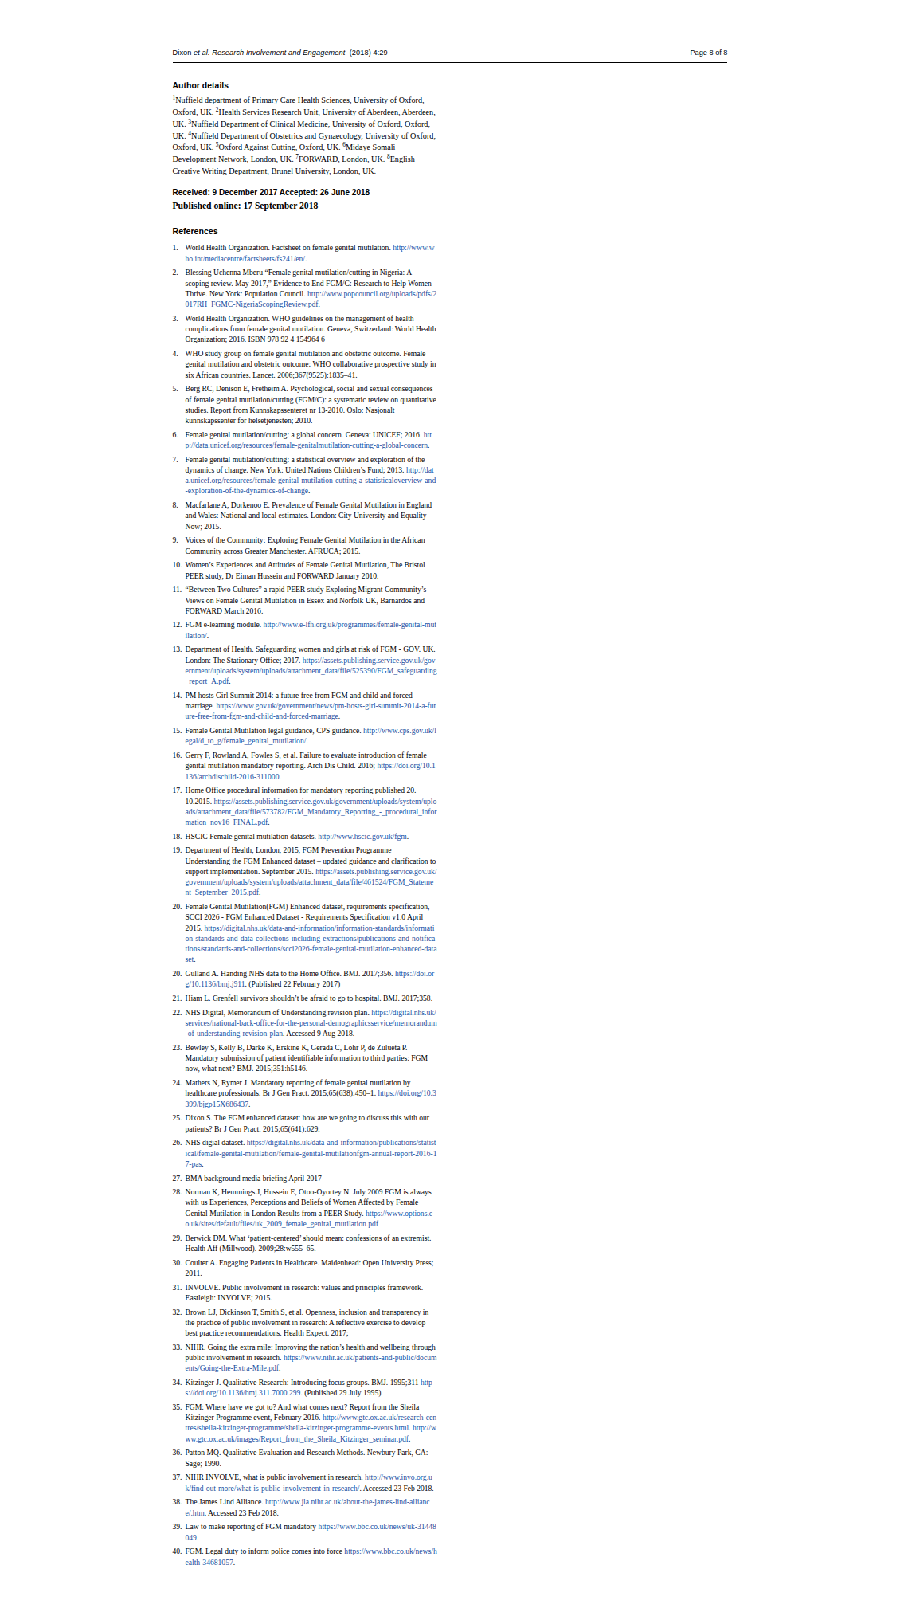Dixon et al. Research Involvement and Engagement (2018) 4:29
Page 8 of 8
Author details
1Nuffield department of Primary Care Health Sciences, University of Oxford, Oxford, UK. 2Health Services Research Unit, University of Aberdeen, Aberdeen, UK. 3Nuffield Department of Clinical Medicine, University of Oxford, Oxford, UK. 4Nuffield Department of Obstetrics and Gynaecology, University of Oxford, Oxford, UK. 5Oxford Against Cutting, Oxford, UK. 6Midaye Somali Development Network, London, UK. 7FORWARD, London, UK. 8English Creative Writing Department, Brunel University, London, UK.
Received: 9 December 2017 Accepted: 26 June 2018
Published online: 17 September 2018
References
World Health Organization. Factsheet on female genital mutilation. http://www.who.int/mediacentre/factsheets/fs241/en/.
Blessing Uchenna Mberu “Female genital mutilation/cutting in Nigeria: A scoping review. May 2017,” Evidence to End FGM/C: Research to Help Women Thrive. New York: Population Council. http://www.popcouncil.org/uploads/pdfs/2017RH_FGMC-NigeriaScopingReview.pdf.
World Health Organization. WHO guidelines on the management of health complications from female genital mutilation. Geneva, Switzerland: World Health Organization; 2016. ISBN 978 92 4 154964 6
WHO study group on female genital mutilation and obstetric outcome. Female genital mutilation and obstetric outcome: WHO collaborative prospective study in six African countries. Lancet. 2006;367(9525):1835–41.
Berg RC, Denison E, Fretheim A. Psychological, social and sexual consequences of female genital mutilation/cutting (FGM/C): a systematic review on quantitative studies. Report from Kunnskapssenteret nr 13-2010. Oslo: Nasjonalt kunnskapssenter for helsetjenesten; 2010.
Female genital mutilation/cutting: a global concern. Geneva: UNICEF; 2016. http://data.unicef.org/resources/female-genitalmutilation-cutting-a-global-concern.
Female genital mutilation/cutting: a statistical overview and exploration of the dynamics of change. New York: United Nations Children’s Fund; 2013. http://data.unicef.org/resources/female-genital-mutilation-cutting-a-statisticaloverview-and-exploration-of-the-dynamics-of-change.
Macfarlane A, Dorkenoo E. Prevalence of Female Genital Mutilation in England and Wales: National and local estimates. London: City University and Equality Now; 2015.
Voices of the Community: Exploring Female Genital Mutilation in the African Community across Greater Manchester. AFRUCA; 2015.
Women’s Experiences and Attitudes of Female Genital Mutilation, The Bristol PEER study, Dr Eiman Hussein and FORWARD January 2010.
“Between Two Cultures” a rapid PEER study Exploring Migrant Community’s Views on Female Genital Mutilation in Essex and Norfolk UK, Barnardos and FORWARD March 2016.
FGM e-learning module. http://www.e-lfh.org.uk/programmes/female-genital-mutilation/.
Department of Health. Safeguarding women and girls at risk of FGM - GOV. UK. London: The Stationary Office; 2017. https://assets.publishing.service.gov.uk/government/uploads/system/uploads/attachment_data/file/525390/FGM_safeguarding_report_A.pdf.
PM hosts Girl Summit 2014: a future free from FGM and child and forced marriage. https://www.gov.uk/government/news/pm-hosts-girl-summit-2014-a-future-free-from-fgm-and-child-and-forced-marriage.
Female Genital Mutilation legal guidance, CPS guidance. http://www.cps.gov.uk/legal/d_to_g/female_genital_mutilation/.
Gerry F, Rowland A, Fowles S, et al. Failure to evaluate introduction of female genital mutilation mandatory reporting. Arch Dis Child. 2016; https://doi.org/10.1136/archdischild-2016-311000.
Home Office procedural information for mandatory reporting published 20. 10.2015. https://assets.publishing.service.gov.uk/government/uploads/system/uploads/attachment_data/file/573782/FGM_Mandatory_Reporting_-_procedural_information_nov16_FINAL.pdf.
HSCIC Female genital mutilation datasets. http://www.hscic.gov.uk/fgm.
Department of Health, London, 2015, FGM Prevention Programme Understanding the FGM Enhanced dataset – updated guidance and clarification to support implementation. September 2015. https://assets.publishing.service.gov.uk/government/uploads/system/uploads/attachment_data/file/461524/FGM_Statement_September_2015.pdf.
Female Genital Mutilation(FGM) Enhanced dataset, requirements specification, SCCI 2026 - FGM Enhanced Dataset - Requirements Specification v1.0 April 2015. https://digital.nhs.uk/data-and-information/information-standards/information-standards-and-data-collections-including-extractions/publications-and-notifications/standards-and-collections/scci2026-female-genital-mutilation-enhanced-dataset.
Gulland A. Handing NHS data to the Home Office. BMJ. 2017;356. https://doi.org/10.1136/bmj.j911. (Published 22 February 2017)
Hiam L. Grenfell survivors shouldn’t be afraid to go to hospital. BMJ. 2017;358.
NHS Digital, Memorandum of Understanding revision plan. https://digital.nhs.uk/services/national-back-office-for-the-personal-demographicsservice/memorandum-of-understanding-revision-plan. Accessed 9 Aug 2018.
Bewley S, Kelly B, Darke K, Erskine K, Gerada C, Lohr P, de Zulueta P. Mandatory submission of patient identifiable information to third parties: FGM now, what next? BMJ. 2015;351:h5146.
Mathers N, Rymer J. Mandatory reporting of female genital mutilation by healthcare professionals. Br J Gen Pract. 2015;65(638):450–1. https://doi.org/10.3399/bjgp15X686437.
Dixon S. The FGM enhanced dataset: how are we going to discuss this with our patients? Br J Gen Pract. 2015;65(641):629.
NHS digial dataset. https://digital.nhs.uk/data-and-information/publications/statistical/female-genital-mutilation/female-genital-mutilationfgm-annual-report-2016-17-pas.
BMA background media briefing April 2017
Norman K, Hemmings J, Hussein E, Otoo-Oyortey N. July 2009 FGM is always with us Experiences, Perceptions and Beliefs of Women Affected by Female Genital Mutilation in London Results from a PEER Study. https://www.options.co.uk/sites/default/files/uk_2009_female_genital_mutilation.pdf
Berwick DM. What ‘patient-centered’ should mean: confessions of an extremist. Health Aff (Millwood). 2009;28:w555–65.
Coulter A. Engaging Patients in Healthcare. Maidenhead: Open University Press; 2011.
INVOLVE. Public involvement in research: values and principles framework. Eastleigh: INVOLVE; 2015.
Brown LJ, Dickinson T, Smith S, et al. Openness, inclusion and transparency in the practice of public involvement in research: A reflective exercise to develop best practice recommendations. Health Expect. 2017;
NIHR. Going the extra mile: Improving the nation’s health and wellbeing through public involvement in research. https://www.nihr.ac.uk/patients-and-public/documents/Going-the-Extra-Mile.pdf.
Kitzinger J. Qualitative Research: Introducing focus groups. BMJ. 1995;311 https://doi.org/10.1136/bmj.311.7000.299. (Published 29 July 1995)
FGM: Where have we got to? And what comes next? Report from the Sheila Kitzinger Programme event, February 2016. http://www.gtc.ox.ac.uk/research-centres/sheila-kitzinger-programme/sheila-kitzinger-programme-events.html. http://www.gtc.ox.ac.uk/images/Report_from_the_Sheila_Kitzinger_seminar.pdf.
Patton MQ. Qualitative Evaluation and Research Methods. Newbury Park, CA: Sage; 1990.
NIHR INVOLVE, what is public involvement in research. http://www.invo.org.uk/find-out-more/what-is-public-involvement-in-research/. Accessed 23 Feb 2018.
The James Lind Alliance. http://www.jla.nihr.ac.uk/about-the-james-lind-alliance/.htm. Accessed 23 Feb 2018.
Law to make reporting of FGM mandatory https://www.bbc.co.uk/news/uk-31448049.
FGM. Legal duty to inform police comes into force https://www.bbc.co.uk/news/health-34681057.